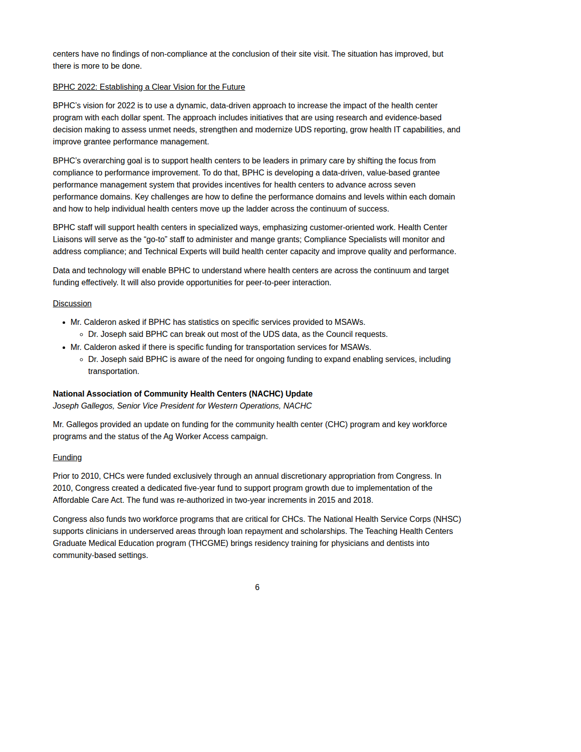centers have no findings of non-compliance at the conclusion of their site visit. The situation has improved, but there is more to be done.
BPHC 2022: Establishing a Clear Vision for the Future
BPHC’s vision for 2022 is to use a dynamic, data-driven approach to increase the impact of the health center program with each dollar spent. The approach includes initiatives that are using research and evidence-based decision making to assess unmet needs, strengthen and modernize UDS reporting, grow health IT capabilities, and improve grantee performance management.
BPHC’s overarching goal is to support health centers to be leaders in primary care by shifting the focus from compliance to performance improvement. To do that, BPHC is developing a data-driven, value-based grantee performance management system that provides incentives for health centers to advance across seven performance domains. Key challenges are how to define the performance domains and levels within each domain and how to help individual health centers move up the ladder across the continuum of success.
BPHC staff will support health centers in specialized ways, emphasizing customer-oriented work. Health Center Liaisons will serve as the “go-to” staff to administer and mange grants; Compliance Specialists will monitor and address compliance; and Technical Experts will build health center capacity and improve quality and performance.
Data and technology will enable BPHC to understand where health centers are across the continuum and target funding effectively. It will also provide opportunities for peer-to-peer interaction.
Discussion
Mr. Calderon asked if BPHC has statistics on specific services provided to MSAWs.
Dr. Joseph said BPHC can break out most of the UDS data, as the Council requests.
Mr. Calderon asked if there is specific funding for transportation services for MSAWs.
Dr. Joseph said BPHC is aware of the need for ongoing funding to expand enabling services, including transportation.
National Association of Community Health Centers (NACHC) Update
Joseph Gallegos, Senior Vice President for Western Operations, NACHC
Mr. Gallegos provided an update on funding for the community health center (CHC) program and key workforce programs and the status of the Ag Worker Access campaign.
Funding
Prior to 2010, CHCs were funded exclusively through an annual discretionary appropriation from Congress. In 2010, Congress created a dedicated five-year fund to support program growth due to implementation of the Affordable Care Act. The fund was re-authorized in two-year increments in 2015 and 2018.
Congress also funds two workforce programs that are critical for CHCs. The National Health Service Corps (NHSC) supports clinicians in underserved areas through loan repayment and scholarships. The Teaching Health Centers Graduate Medical Education program (THCGME) brings residency training for physicians and dentists into community-based settings.
6